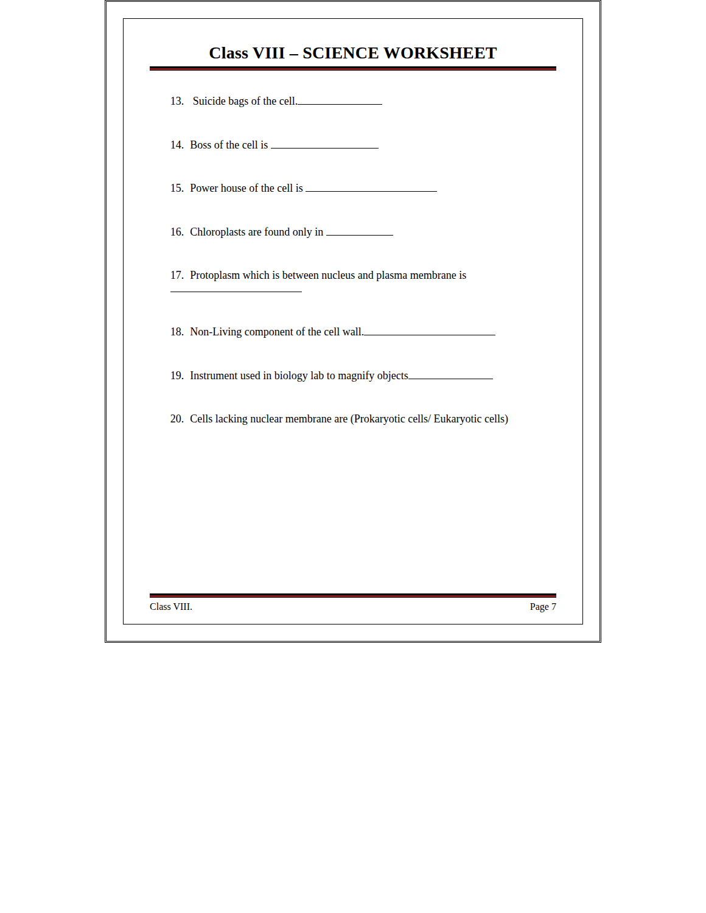Class VIII – SCIENCE WORKSHEET
13. Suicide bags of the cell.
14. Boss of the cell is
15. Power house of the cell is
16. Chloroplasts are found only in
17. Protoplasm which is between nucleus and plasma membrane is
18. Non-Living component of the cell wall.
19. Instrument used in biology lab to magnify objects
20. Cells lacking nuclear membrane are (Prokaryotic cells/ Eukaryotic cells)
Class VIII. Page 7